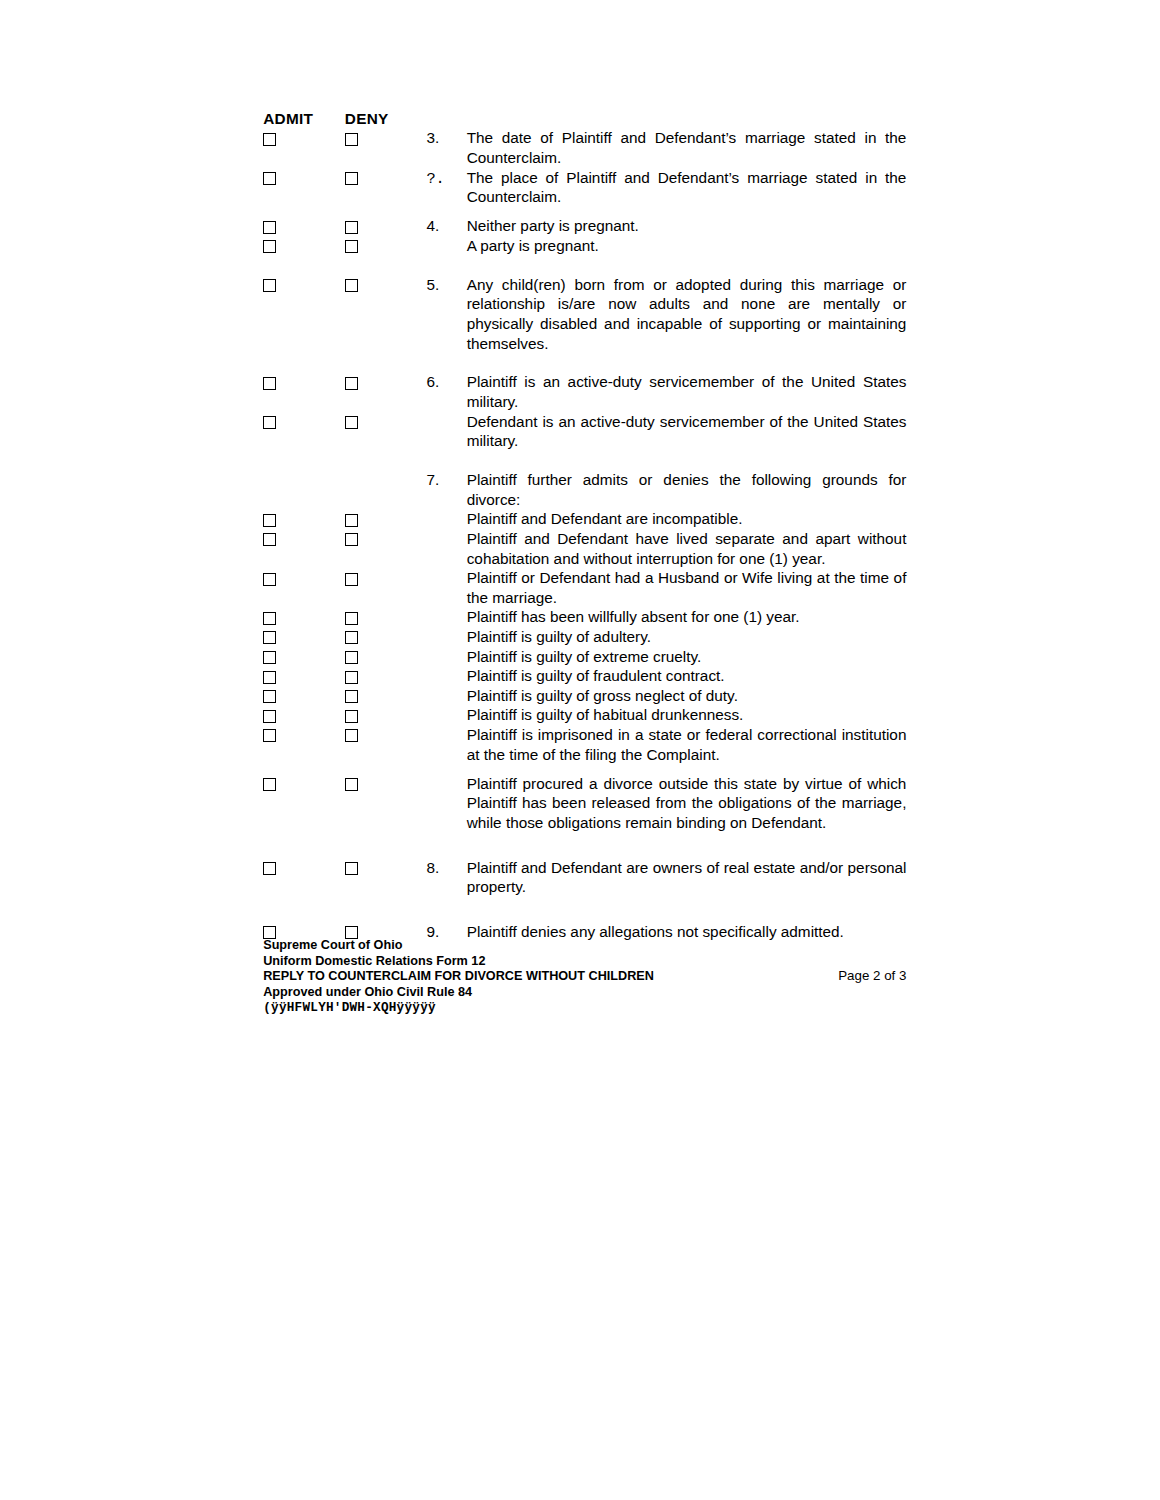| ADMIT | DENY | | |
| | | 3. | The date of Plaintiff and Defendant’s marriage stated in the Counterclaim. |
| | | ?. | The place of Plaintiff and Defendant’s marriage stated in the Counterclaim. |
| | | 4. | Neither party is pregnant. |
| | | | A party is pregnant. |
| | | 5. | Any child(ren) born from or adopted during this marriage or relationship is/are now adults and none are mentally or physically disabled and incapable of supporting or maintaining themselves. |
| | | 6. | Plaintiff is an active-duty servicemember of the United States military. |
| | | | Defendant is an active-duty servicemember of the United States military. |
| | | 7. | Plaintiff further admits or denies the following grounds for divorce: |
| | | | Plaintiff and Defendant are incompatible. |
| | | | Plaintiff and Defendant have lived separate and apart without cohabitation and without interruption for one (1) year. |
| | | | Plaintiff or Defendant had a Husband or Wife living at the time of the marriage. |
| | | | Plaintiff has been willfully absent for one (1) year. |
| | | | Plaintiff is guilty of adultery. |
| | | | Plaintiff is guilty of extreme cruelty. |
| | | | Plaintiff is guilty of fraudulent contract. |
| | | | Plaintiff is guilty of gross neglect of duty. |
| | | | Plaintiff is guilty of habitual drunkenness. |
| | | | Plaintiff is imprisoned in a state or federal correctional institution at the time of the filing the Complaint. |
| | | | Plaintiff procured a divorce outside this state by virtue of which Plaintiff has been released from the obligations of the marriage, while those obligations remain binding on Defendant. |
| | | 8. | Plaintiff and Defendant are owners of real estate and/or personal property. |
| | | 9. | Plaintiff denies any allegations not specifically admitted. |
Page 2 of 3 Supreme Court of Ohio
Uniform Domestic Relations Form 12
REPLY TO COUNTERCLAIM FOR DIVORCE WITHOUT CHILDREN
Approved under Ohio Civil Rule 84
(ÿÿHFWLYH'DWH-XQHÿÿÿÿÿ